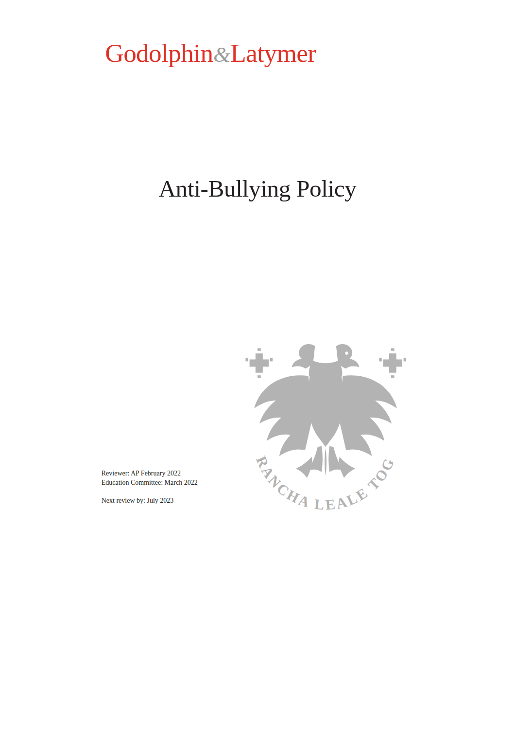Godolphin&Latymer
Anti-Bullying Policy
FRANCHA LEALE TOGE
Reviewer: AP February 2022
Education Committee: March 2022
Next review by: July 2023